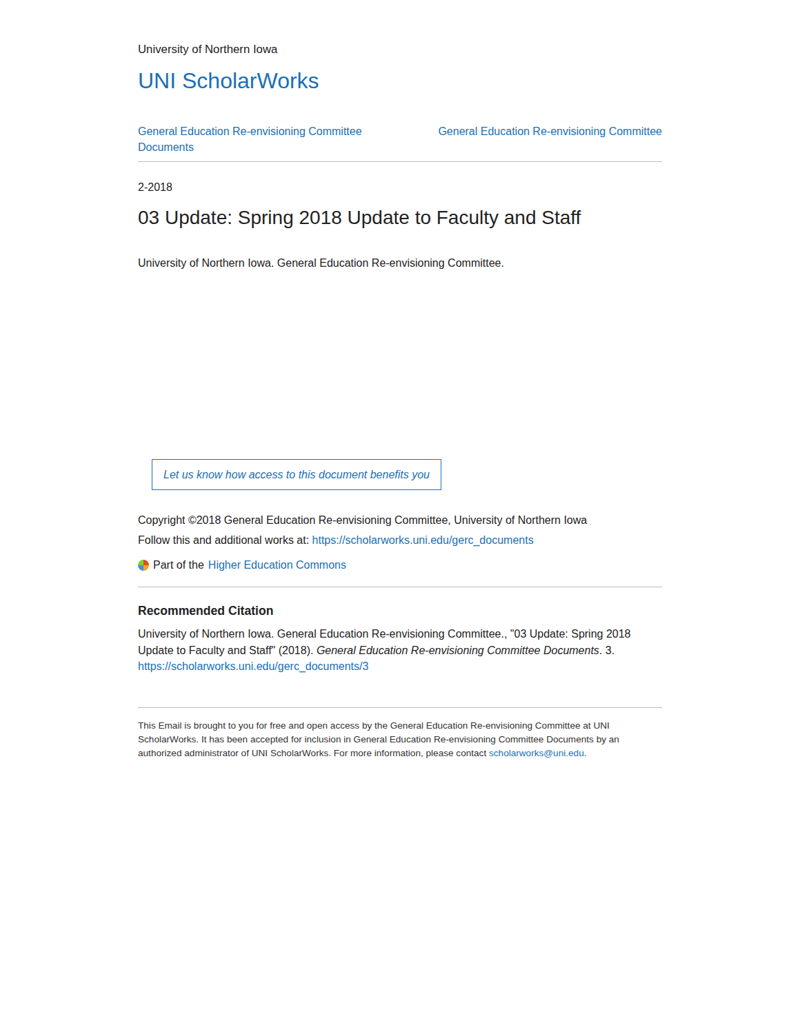University of Northern Iowa
UNI ScholarWorks
General Education Re-envisioning Committee Documents
General Education Re-envisioning Committee
2-2018
03 Update: Spring 2018 Update to Faculty and Staff
University of Northern Iowa. General Education Re-envisioning Committee.
Let us know how access to this document benefits you
Copyright ©2018 General Education Re-envisioning Committee, University of Northern Iowa
Follow this and additional works at: https://scholarworks.uni.edu/gerc_documents
Part of the Higher Education Commons
Recommended Citation
University of Northern Iowa. General Education Re-envisioning Committee., "03 Update: Spring 2018 Update to Faculty and Staff" (2018). General Education Re-envisioning Committee Documents. 3.
https://scholarworks.uni.edu/gerc_documents/3
This Email is brought to you for free and open access by the General Education Re-envisioning Committee at UNI ScholarWorks. It has been accepted for inclusion in General Education Re-envisioning Committee Documents by an authorized administrator of UNI ScholarWorks. For more information, please contact scholarworks@uni.edu.